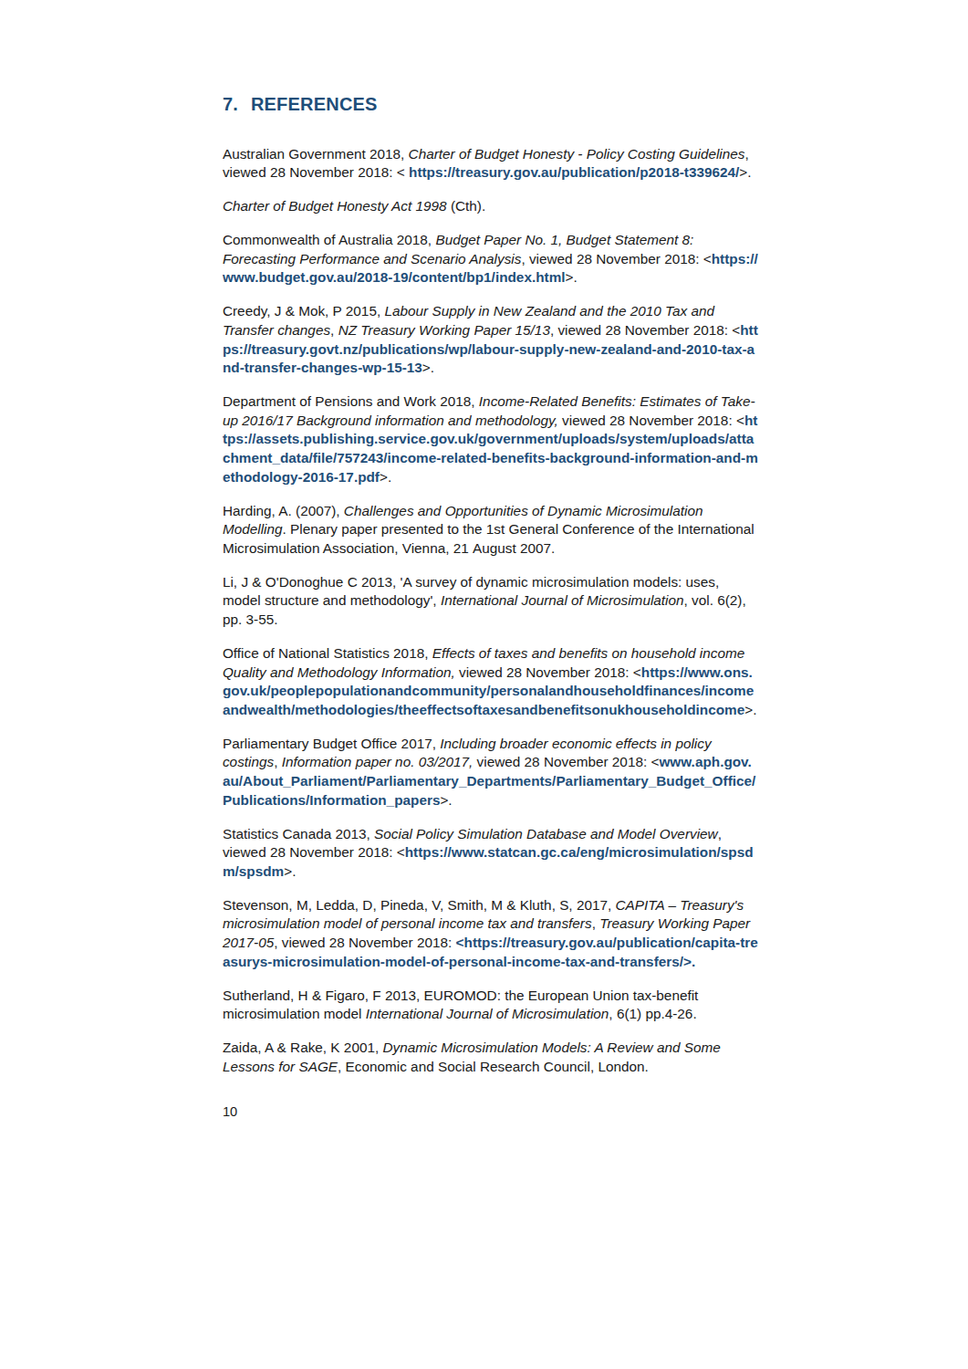7. REFERENCES
Australian Government 2018, Charter of Budget Honesty - Policy Costing Guidelines, viewed 28 November 2018: < https://treasury.gov.au/publication/p2018-t339624/>.
Charter of Budget Honesty Act 1998 (Cth).
Commonwealth of Australia 2018, Budget Paper No. 1, Budget Statement 8: Forecasting Performance and Scenario Analysis, viewed 28 November 2018: <https://www.budget.gov.au/2018-19/content/bp1/index.html>.
Creedy, J & Mok, P 2015, Labour Supply in New Zealand and the 2010 Tax and Transfer changes, NZ Treasury Working Paper 15/13, viewed 28 November 2018: <https://treasury.govt.nz/publications/wp/labour-supply-new-zealand-and-2010-tax-and-transfer-changes-wp-15-13>.
Department of Pensions and Work 2018, Income-Related Benefits: Estimates of Take-up 2016/17 Background information and methodology, viewed 28 November 2018: <https://assets.publishing.service.gov.uk/government/uploads/system/uploads/attachment_data/file/757243/income-related-benefits-background-information-and-methodology-2016-17.pdf>.
Harding, A. (2007), Challenges and Opportunities of Dynamic Microsimulation Modelling. Plenary paper presented to the 1st General Conference of the International Microsimulation Association, Vienna, 21 August 2007.
Li, J & O'Donoghue C 2013, 'A survey of dynamic microsimulation models: uses, model structure and methodology', International Journal of Microsimulation, vol. 6(2), pp. 3-55.
Office of National Statistics 2018, Effects of taxes and benefits on household income Quality and Methodology Information, viewed 28 November 2018: <https://www.ons.gov.uk/peoplepopulationandcommunity/personalandhouseholdfinances/incomeandwealth/methodologies/theeffectsoftaxesandbenefitsonukhouseholdincome>.
Parliamentary Budget Office 2017, Including broader economic effects in policy costings, Information paper no. 03/2017, viewed 28 November 2018: <www.aph.gov.au/About_Parliament/Parliamentary_Departments/Parliamentary_Budget_Office/Publications/Information_papers>.
Statistics Canada 2013, Social Policy Simulation Database and Model Overview, viewed 28 November 2018: <https://www.statcan.gc.ca/eng/microsimulation/spsdm/spsdm>.
Stevenson, M, Ledda, D, Pineda, V, Smith, M & Kluth, S, 2017, CAPITA – Treasury's microsimulation model of personal income tax and transfers, Treasury Working Paper 2017-05, viewed 28 November 2018: <https://treasury.gov.au/publication/capita-treasurys-microsimulation-model-of-personal-income-tax-and-transfers/>.
Sutherland, H & Figaro, F 2013, EUROMOD: the European Union tax-benefit microsimulation model International Journal of Microsimulation, 6(1) pp.4-26.
Zaida, A & Rake, K 2001, Dynamic Microsimulation Models: A Review and Some Lessons for SAGE, Economic and Social Research Council, London.
10